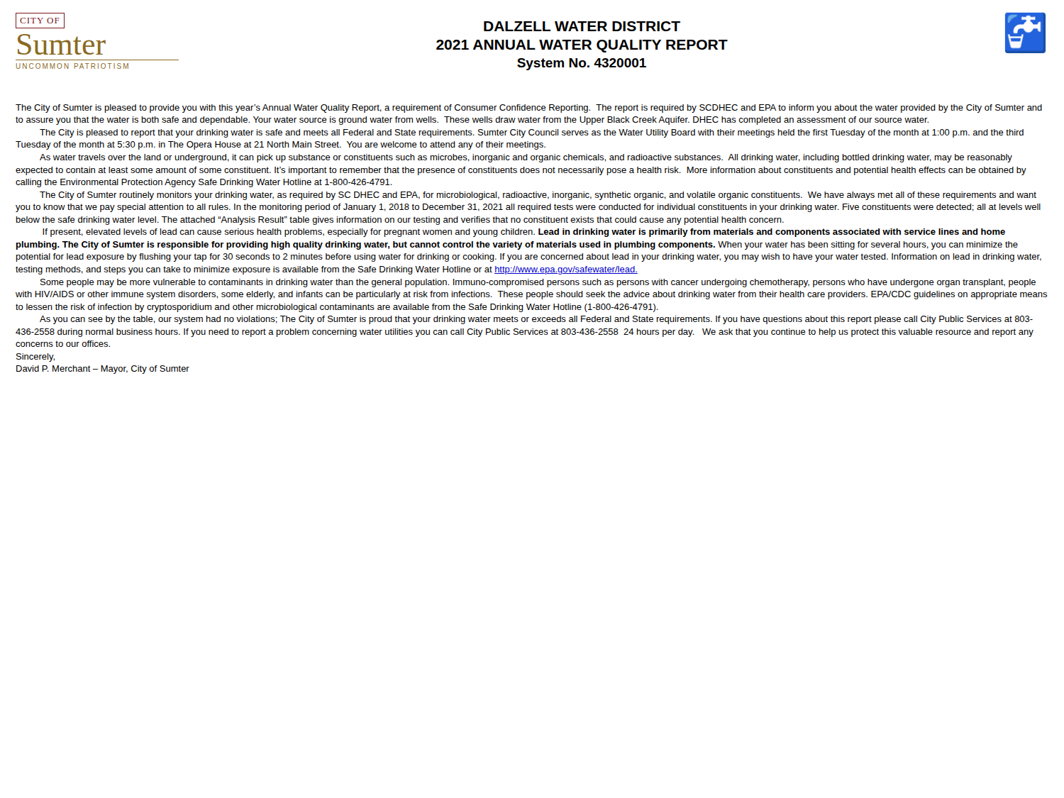CITY OF
Sumter
UNCOMMON PATRIOTISM
DALZELL WATER DISTRICT
2021 ANNUAL WATER QUALITY REPORT
System No. 4320001
🚰
The City of Sumter is pleased to provide you with this year’s Annual Water Quality Report, a requirement of Consumer Confidence Reporting. The report is required by SCDHEC and EPA to inform you about the water provided by the City of Sumter and to assure you that the water is both safe and dependable. Your water source is ground water from wells. These wells draw water from the Upper Black Creek Aquifer. DHEC has completed an assessment of our source water.
The City is pleased to report that your drinking water is safe and meets all Federal and State requirements. Sumter City Council serves as the Water Utility Board with their meetings held the first Tuesday of the month at 1:00 p.m. and the third Tuesday of the month at 5:30 p.m. in The Opera House at 21 North Main Street. You are welcome to attend any of their meetings.
As water travels over the land or underground, it can pick up substance or constituents such as microbes, inorganic and organic chemicals, and radioactive substances. All drinking water, including bottled drinking water, may be reasonably expected to contain at least some amount of some constituent. It’s important to remember that the presence of constituents does not necessarily pose a health risk. More information about constituents and potential health effects can be obtained by calling the Environmental Protection Agency Safe Drinking Water Hotline at 1-800-426-4791.
The City of Sumter routinely monitors your drinking water, as required by SC DHEC and EPA, for microbiological, radioactive, inorganic, synthetic organic, and volatile organic constituents. We have always met all of these requirements and want you to know that we pay special attention to all rules. In the monitoring period of January 1, 2018 to December 31, 2021 all required tests were conducted for individual constituents in your drinking water. Five constituents were detected; all at levels well below the safe drinking water level. The attached “Analysis Result” table gives information on our testing and verifies that no constituent exists that could cause any potential health concern.
If present, elevated levels of lead can cause serious health problems, especially for pregnant women and young children. Lead in drinking water is primarily from materials and components associated with service lines and home plumbing. The City of Sumter is responsible for providing high quality drinking water, but cannot control the variety of materials used in plumbing components. When your water has been sitting for several hours, you can minimize the potential for lead exposure by flushing your tap for 30 seconds to 2 minutes before using water for drinking or cooking. If you are concerned about lead in your drinking water, you may wish to have your water tested. Information on lead in drinking water, testing methods, and steps you can take to minimize exposure is available from the Safe Drinking Water Hotline or at http://www.epa.gov/safewater/lead.
Some people may be more vulnerable to contaminants in drinking water than the general population. Immuno-compromised persons such as persons with cancer undergoing chemotherapy, persons who have undergone organ transplant, people with HIV/AIDS or other immune system disorders, some elderly, and infants can be particularly at risk from infections. These people should seek the advice about drinking water from their health care providers. EPA/CDC guidelines on appropriate means to lessen the risk of infection by cryptosporidium and other microbiological contaminants are available from the Safe Drinking Water Hotline (1-800-426-4791).
As you can see by the table, our system had no violations; The City of Sumter is proud that your drinking water meets or exceeds all Federal and State requirements. If you have questions about this report please call City Public Services at 803-436-2558 during normal business hours. If you need to report a problem concerning water utilities you can call City Public Services at 803-436-2558 24 hours per day. We ask that you continue to help us protect this valuable resource and report any concerns to our offices.
Sincerely,
David P. Merchant – Mayor, City of Sumter